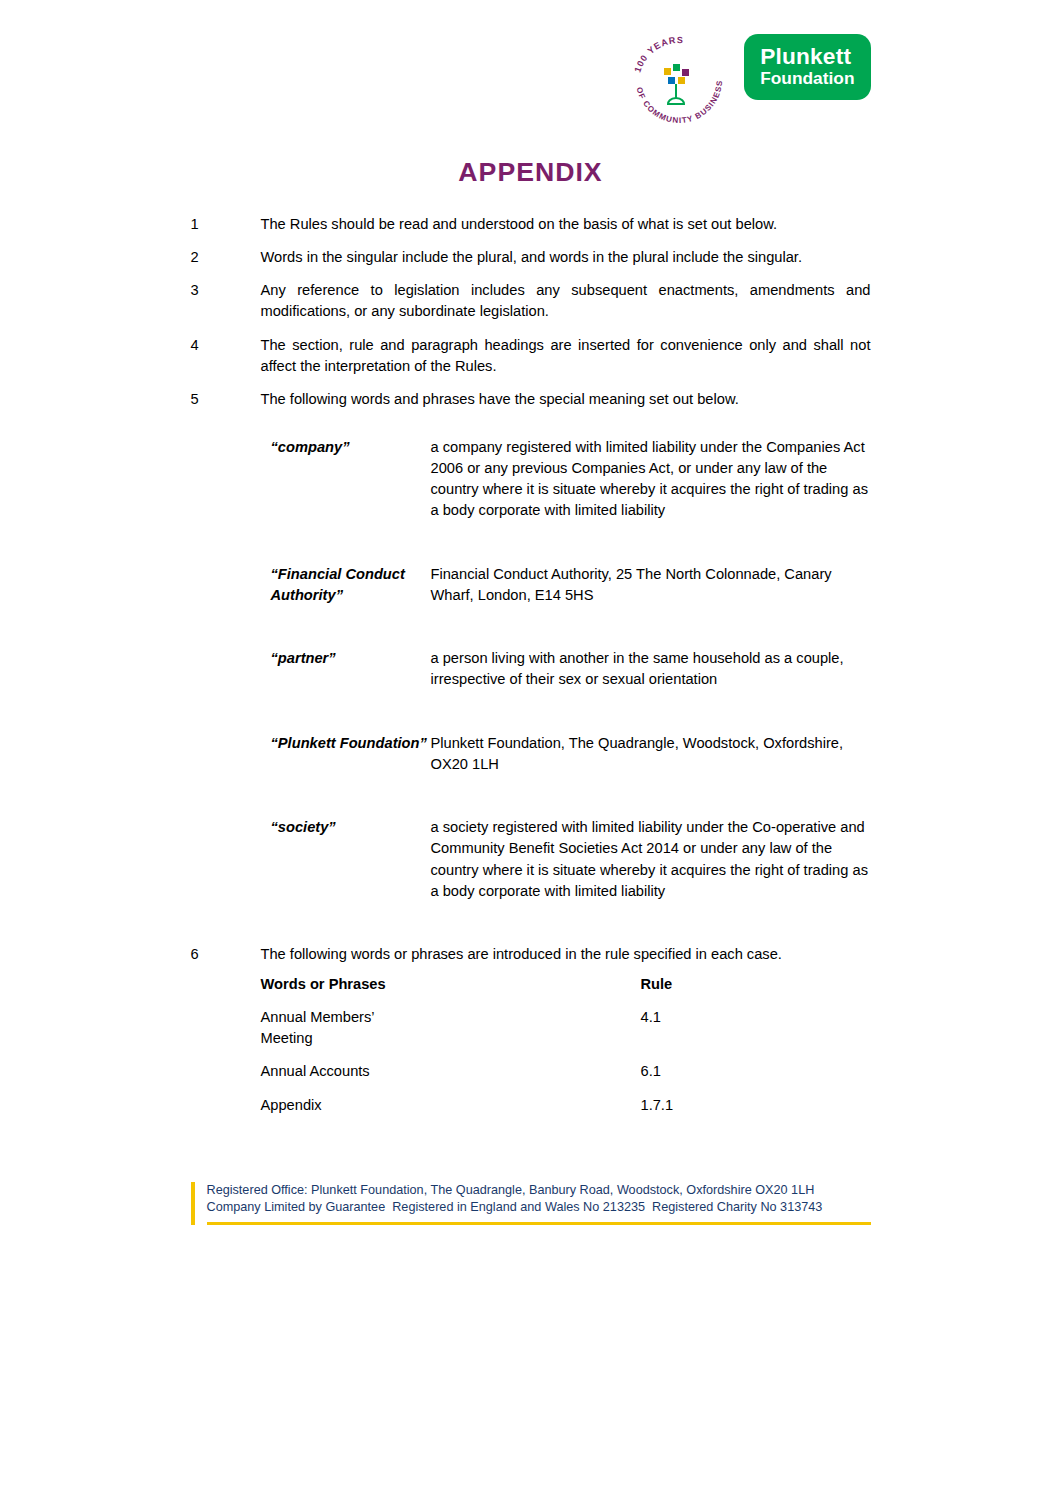100 YEARS OF COMMUNITY BUSINESS
Plunkett
Foundation
APPENDIX
1
The Rules should be read and understood on the basis of what is set out below.
2
Words in the singular include the plural, and words in the plural include the singular.
3
Any reference to legislation includes any subsequent enactments, amendments and modifications, or any subordinate legislation.
4
The section, rule and paragraph headings are inserted for convenience only and shall not affect the interpretation of the Rules.
5
The following words and phrases have the special meaning set out below.
“company”
a company registered with limited liability under the Companies Act 2006 or any previous Companies Act, or under any law of the country where it is situate whereby it acquires the right of trading as a body corporate with limited liability
“Financial Conduct Authority”
Financial Conduct Authority, 25 The North Colonnade, Canary Wharf, London, E14 5HS
“partner”
a person living with another in the same household as a couple, irrespective of their sex or sexual orientation
“Plunkett Foundation”
Plunkett Foundation, The Quadrangle, Woodstock, Oxfordshire, OX20 1LH
“society”
a society registered with limited liability under the Co-operative and Community Benefit Societies Act 2014 or under any law of the country where it is situate whereby it acquires the right of trading as a body corporate with limited liability
6
The following words or phrases are introduced in the rule specified in each case.
| Words or Phrases | Rule |
| --- | --- |
| Annual Members’ Meeting | 4.1 |
| Annual Accounts | 6.1 |
| Appendix | 1.7.1 |
Registered Office: Plunkett Foundation, The Quadrangle, Banbury Road, Woodstock, Oxfordshire OX20 1LH
Company Limited by Guarantee Registered in England and Wales No 213235 Registered Charity No 313743